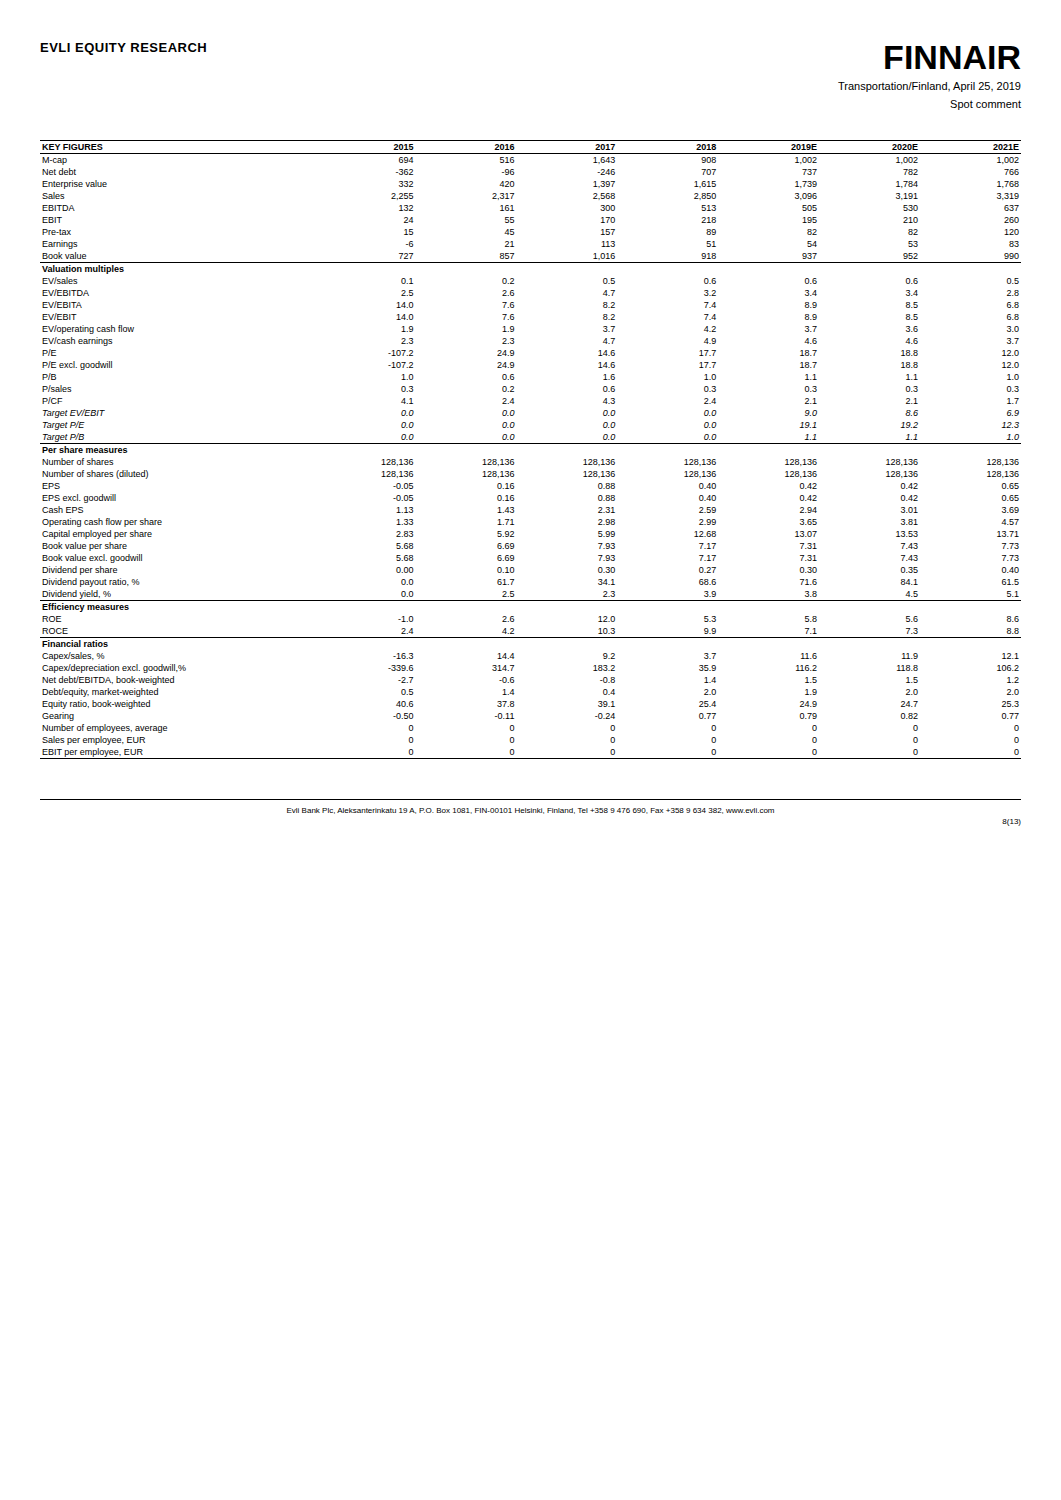EVLI EQUITY RESEARCH
FINNAIR
Transportation/Finland, April 25, 2019
Spot comment
| KEY FIGURES | 2015 | 2016 | 2017 | 2018 | 2019E | 2020E | 2021E |
| --- | --- | --- | --- | --- | --- | --- | --- |
| M-cap | 694 | 516 | 1,643 | 908 | 1,002 | 1,002 | 1,002 |
| Net debt | -362 | -96 | -246 | 707 | 737 | 782 | 766 |
| Enterprise value | 332 | 420 | 1,397 | 1,615 | 1,739 | 1,784 | 1,768 |
| Sales | 2,255 | 2,317 | 2,568 | 2,850 | 3,096 | 3,191 | 3,319 |
| EBITDA | 132 | 161 | 300 | 513 | 505 | 530 | 637 |
| EBIT | 24 | 55 | 170 | 218 | 195 | 210 | 260 |
| Pre-tax | 15 | 45 | 157 | 89 | 82 | 82 | 120 |
| Earnings | -6 | 21 | 113 | 51 | 54 | 53 | 83 |
| Book value | 727 | 857 | 1,016 | 918 | 937 | 952 | 990 |
| Valuation multiples | | | | | | | |
| EV/sales | 0.1 | 0.2 | 0.5 | 0.6 | 0.6 | 0.6 | 0.5 |
| EV/EBITDA | 2.5 | 2.6 | 4.7 | 3.2 | 3.4 | 3.4 | 2.8 |
| EV/EBITA | 14.0 | 7.6 | 8.2 | 7.4 | 8.9 | 8.5 | 6.8 |
| EV/EBIT | 14.0 | 7.6 | 8.2 | 7.4 | 8.9 | 8.5 | 6.8 |
| EV/operating cash flow | 1.9 | 1.9 | 3.7 | 4.2 | 3.7 | 3.6 | 3.0 |
| EV/cash earnings | 2.3 | 2.3 | 4.7 | 4.9 | 4.6 | 4.6 | 3.7 |
| P/E | -107.2 | 24.9 | 14.6 | 17.7 | 18.7 | 18.8 | 12.0 |
| P/E excl. goodwill | -107.2 | 24.9 | 14.6 | 17.7 | 18.7 | 18.8 | 12.0 |
| P/B | 1.0 | 0.6 | 1.6 | 1.0 | 1.1 | 1.1 | 1.0 |
| P/sales | 0.3 | 0.2 | 0.6 | 0.3 | 0.3 | 0.3 | 0.3 |
| P/CF | 4.1 | 2.4 | 4.3 | 2.4 | 2.1 | 2.1 | 1.7 |
| Target EV/EBIT | 0.0 | 0.0 | 0.0 | 0.0 | 9.0 | 8.6 | 6.9 |
| Target P/E | 0.0 | 0.0 | 0.0 | 0.0 | 19.1 | 19.2 | 12.3 |
| Target P/B | 0.0 | 0.0 | 0.0 | 0.0 | 1.1 | 1.1 | 1.0 |
| Per share measures | | | | | | | |
| Number of shares | 128,136 | 128,136 | 128,136 | 128,136 | 128,136 | 128,136 | 128,136 |
| Number of shares (diluted) | 128,136 | 128,136 | 128,136 | 128,136 | 128,136 | 128,136 | 128,136 |
| EPS | -0.05 | 0.16 | 0.88 | 0.40 | 0.42 | 0.42 | 0.65 |
| EPS excl. goodwill | -0.05 | 0.16 | 0.88 | 0.40 | 0.42 | 0.42 | 0.65 |
| Cash EPS | 1.13 | 1.43 | 2.31 | 2.59 | 2.94 | 3.01 | 3.69 |
| Operating cash flow per share | 1.33 | 1.71 | 2.98 | 2.99 | 3.65 | 3.81 | 4.57 |
| Capital employed per share | 2.83 | 5.92 | 5.99 | 12.68 | 13.07 | 13.53 | 13.71 |
| Book value per share | 5.68 | 6.69 | 7.93 | 7.17 | 7.31 | 7.43 | 7.73 |
| Book value excl. goodwill | 5.68 | 6.69 | 7.93 | 7.17 | 7.31 | 7.43 | 7.73 |
| Dividend per share | 0.00 | 0.10 | 0.30 | 0.27 | 0.30 | 0.35 | 0.40 |
| Dividend payout ratio, % | 0.0 | 61.7 | 34.1 | 68.6 | 71.6 | 84.1 | 61.5 |
| Dividend yield, % | 0.0 | 2.5 | 2.3 | 3.9 | 3.8 | 4.5 | 5.1 |
| Efficiency measures | | | | | | | |
| ROE | -1.0 | 2.6 | 12.0 | 5.3 | 5.8 | 5.6 | 8.6 |
| ROCE | 2.4 | 4.2 | 10.3 | 9.9 | 7.1 | 7.3 | 8.8 |
| Financial ratios | | | | | | | |
| Capex/sales, % | -16.3 | 14.4 | 9.2 | 3.7 | 11.6 | 11.9 | 12.1 |
| Capex/depreciation excl. goodwill,% | -339.6 | 314.7 | 183.2 | 35.9 | 116.2 | 118.8 | 106.2 |
| Net debt/EBITDA, book-weighted | -2.7 | -0.6 | -0.8 | 1.4 | 1.5 | 1.5 | 1.2 |
| Debt/equity, market-weighted | 0.5 | 1.4 | 0.4 | 2.0 | 1.9 | 2.0 | 2.0 |
| Equity ratio, book-weighted | 40.6 | 37.8 | 39.1 | 25.4 | 24.9 | 24.7 | 25.3 |
| Gearing | -0.50 | -0.11 | -0.24 | 0.77 | 0.79 | 0.82 | 0.77 |
| Number of employees, average | 0 | 0 | 0 | 0 | 0 | 0 | 0 |
| Sales per employee, EUR | 0 | 0 | 0 | 0 | 0 | 0 | 0 |
| EBIT per employee, EUR | 0 | 0 | 0 | 0 | 0 | 0 | 0 |
Evli Bank Plc, Aleksanterinkatu 19 A, P.O. Box 1081, FIN-00101 Helsinki, Finland, Tel +358 9 476 690, Fax +358 9 634 382, www.evli.com
8(13)